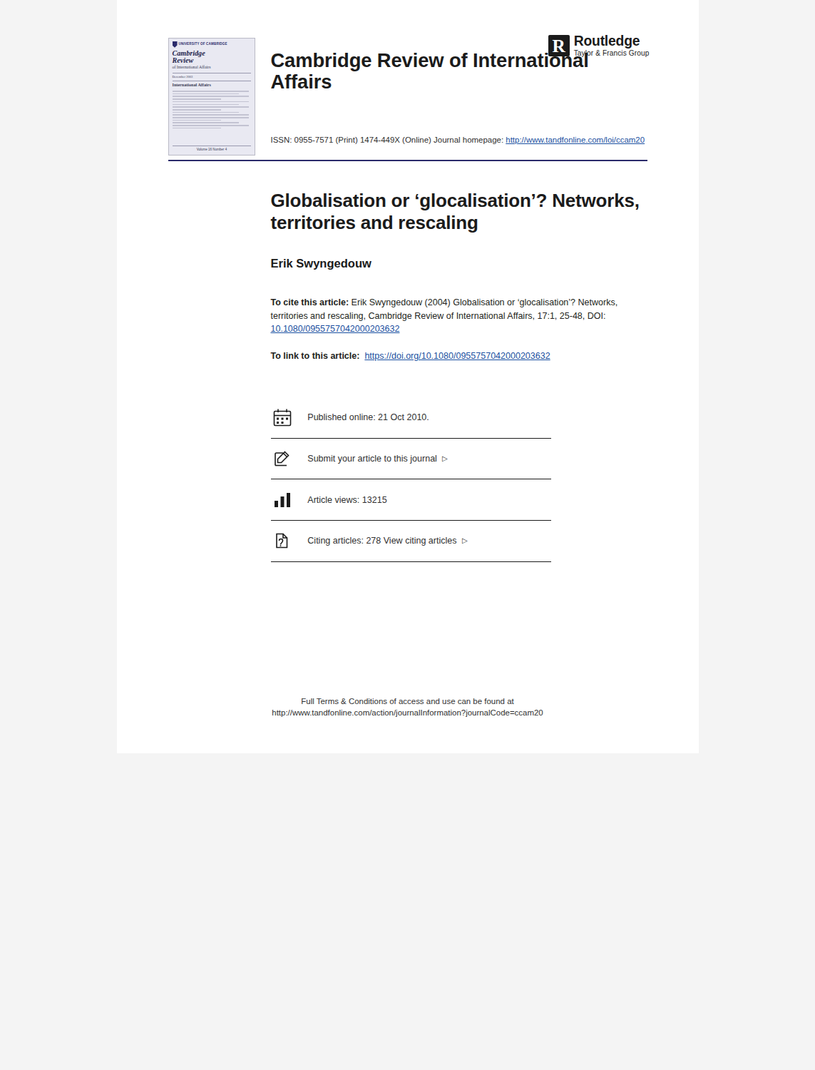R
Routledge
Taylor & Francis Group
UNIVERSITY OF CAMBRIDGE
Cambridge
Review
of International Affairs
December 2003
International Affairs
Volume 16 Number 4
Cambridge Review of International Affairs
ISSN: 0955-7571 (Print) 1474-449X (Online) Journal homepage: http://www.tandfonline.com/loi/ccam20
Globalisation or ‘glocalisation’? Networks, territories and rescaling
Erik Swyngedouw
To cite this article: Erik Swyngedouw (2004) Globalisation or ‘glocalisation’? Networks, territories and rescaling, Cambridge Review of International Affairs, 17:1, 25-48, DOI: 10.1080/0955757042000203632
To link to this article: https://doi.org/10.1080/0955757042000203632
Published online: 21 Oct 2010.
Submit your article to this journal ▷
Article views: 13215
Citing articles: 278 View citing articles ▷
Full Terms & Conditions of access and use can be found at
http://www.tandfonline.com/action/journalInformation?journalCode=ccam20